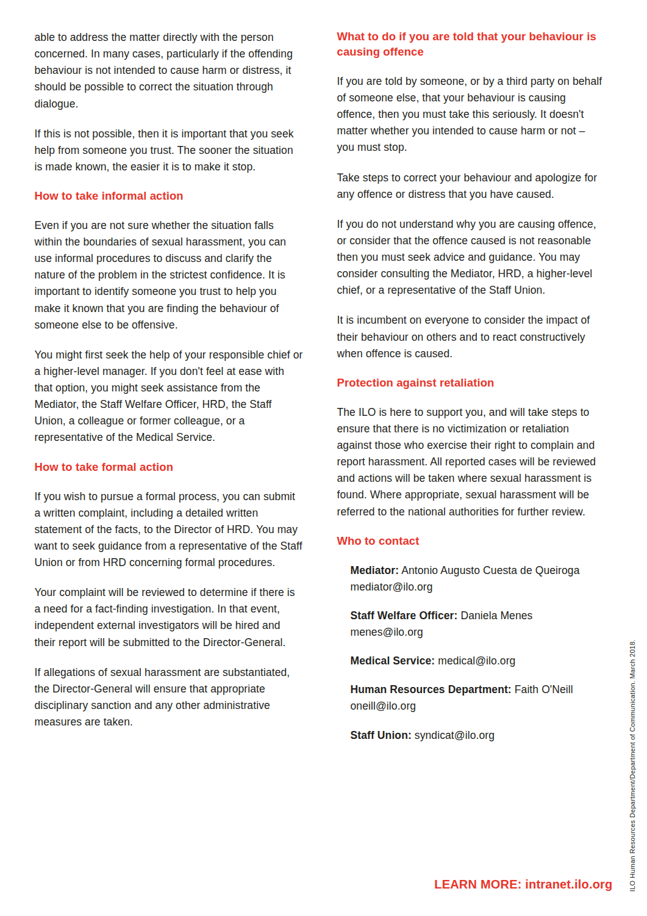able to address the matter directly with the person concerned. In many cases, particularly if the offending behaviour is not intended to cause harm or distress, it should be possible to correct the situation through dialogue.
If this is not possible, then it is important that you seek help from someone you trust. The sooner the situation is made known, the easier it is to make it stop.
How to take informal action
Even if you are not sure whether the situation falls within the boundaries of sexual harassment, you can use informal procedures to discuss and clarify the nature of the problem in the strictest confidence. It is important to identify someone you trust to help you make it known that you are finding the behaviour of someone else to be offensive.
You might first seek the help of your responsible chief or a higher-level manager. If you don't feel at ease with that option, you might seek assistance from the Mediator, the Staff Welfare Officer, HRD, the Staff Union, a colleague or former colleague, or a representative of the Medical Service.
How to take formal action
If you wish to pursue a formal process, you can submit a written complaint, including a detailed written statement of the facts, to the Director of HRD. You may want to seek guidance from a representative of the Staff Union or from HRD concerning formal procedures.
Your complaint will be reviewed to determine if there is a need for a fact-finding investigation. In that event, independent external investigators will be hired and their report will be submitted to the Director-General.
If allegations of sexual harassment are substantiated, the Director-General will ensure that appropriate disciplinary sanction and any other administrative measures are taken.
What to do if you are told that your behaviour is causing offence
If you are told by someone, or by a third party on behalf of someone else, that your behaviour is causing offence, then you must take this seriously. It doesn't matter whether you intended to cause harm or not – you must stop.
Take steps to correct your behaviour and apologize for any offence or distress that you have caused.
If you do not understand why you are causing offence, or consider that the offence caused is not reasonable then you must seek advice and guidance. You may consider consulting the Mediator, HRD, a higher-level chief, or a representative of the Staff Union.
It is incumbent on everyone to consider the impact of their behaviour on others and to react constructively when offence is caused.
Protection against retaliation
The ILO is here to support you, and will take steps to ensure that there is no victimization or retaliation against those who exercise their right to complain and report harassment. All reported cases will be reviewed and actions will be taken where sexual harassment is found. Where appropriate, sexual harassment will be referred to the national authorities for further review.
Who to contact
Mediator: Antonio Augusto Cuesta de Queiroga
mediator@ilo.org
Staff Welfare Officer: Daniela Menes
menes@ilo.org
Medical Service: medical@ilo.org
Human Resources Department: Faith O'Neill
oneill@ilo.org
Staff Union: syndicat@ilo.org
LEARN MORE: intranet.ilo.org
ILO Human Resources Department/Department of Communication. March 2018.